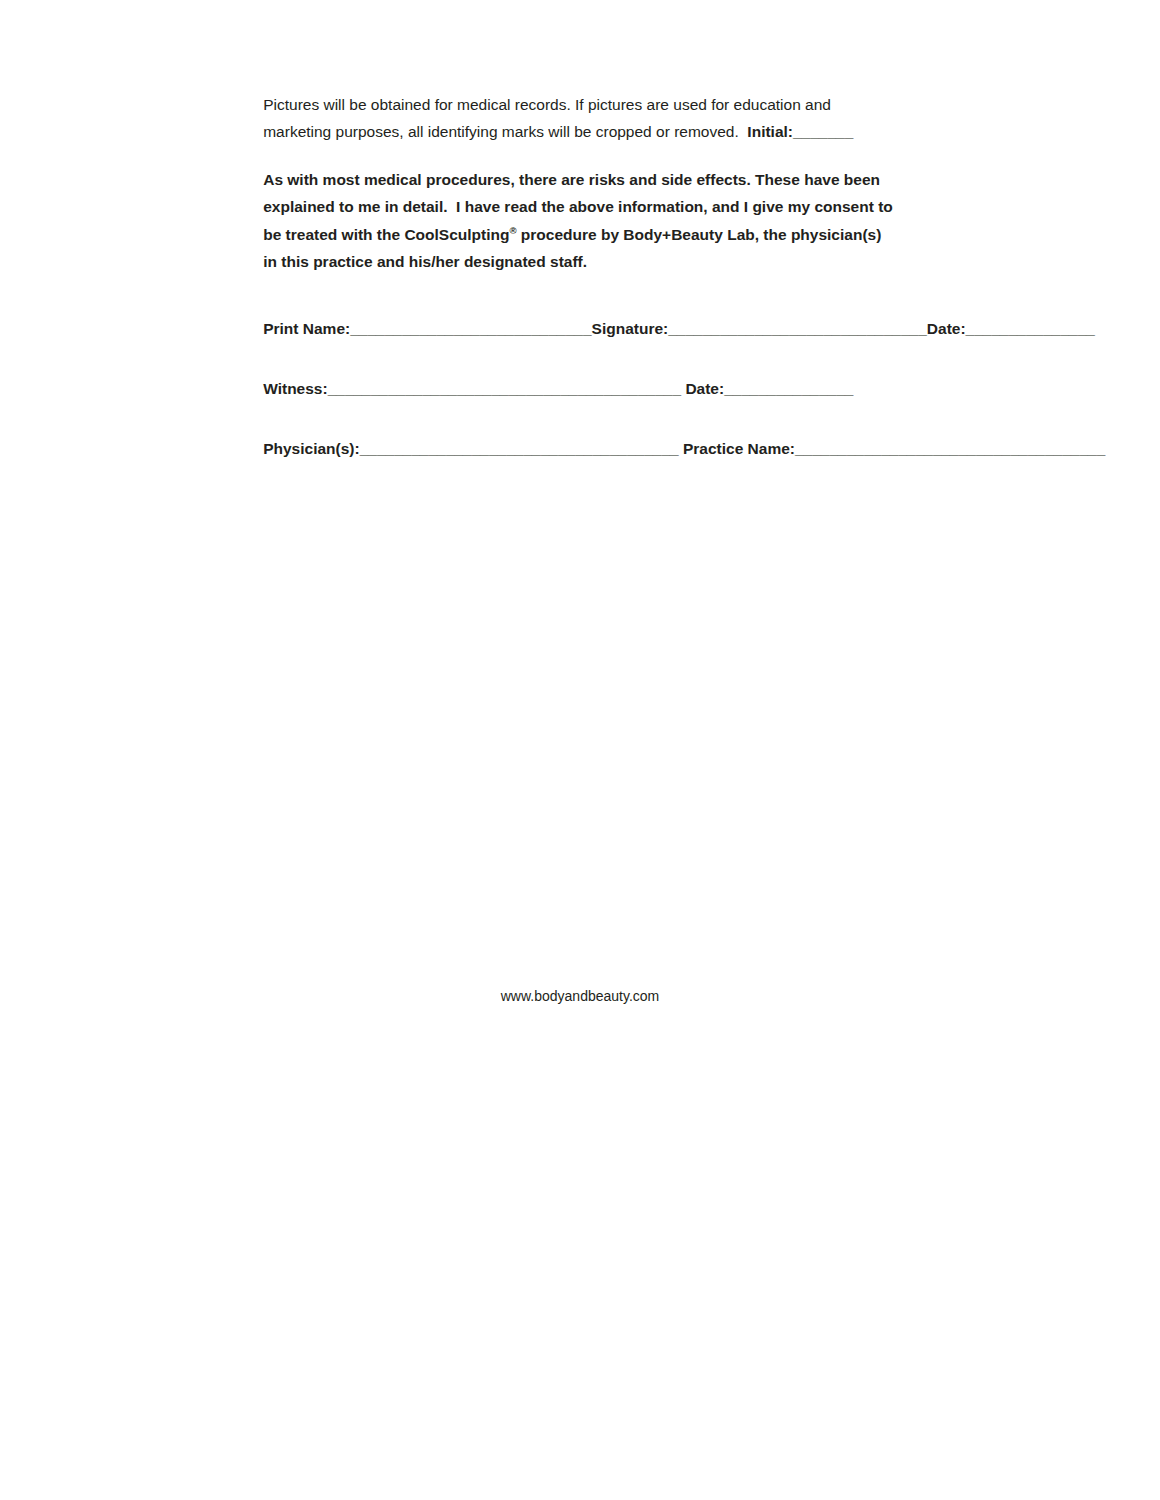Pictures will be obtained for medical records. If pictures are used for education and marketing purposes, all identifying marks will be cropped or removed. Initial:_______
As with most medical procedures, there are risks and side effects. These have been explained to me in detail. I have read the above information, and I give my consent to be treated with the CoolSculpting® procedure by Body+Beauty Lab, the physician(s) in this practice and his/her designated staff.
Print Name:____________________________Signature:______________________________Date:_______________
Witness:_________________________________________ Date:_______________
Physician(s):_____________________________________ Practice Name:____________________________________
www.bodyandbeauty.com